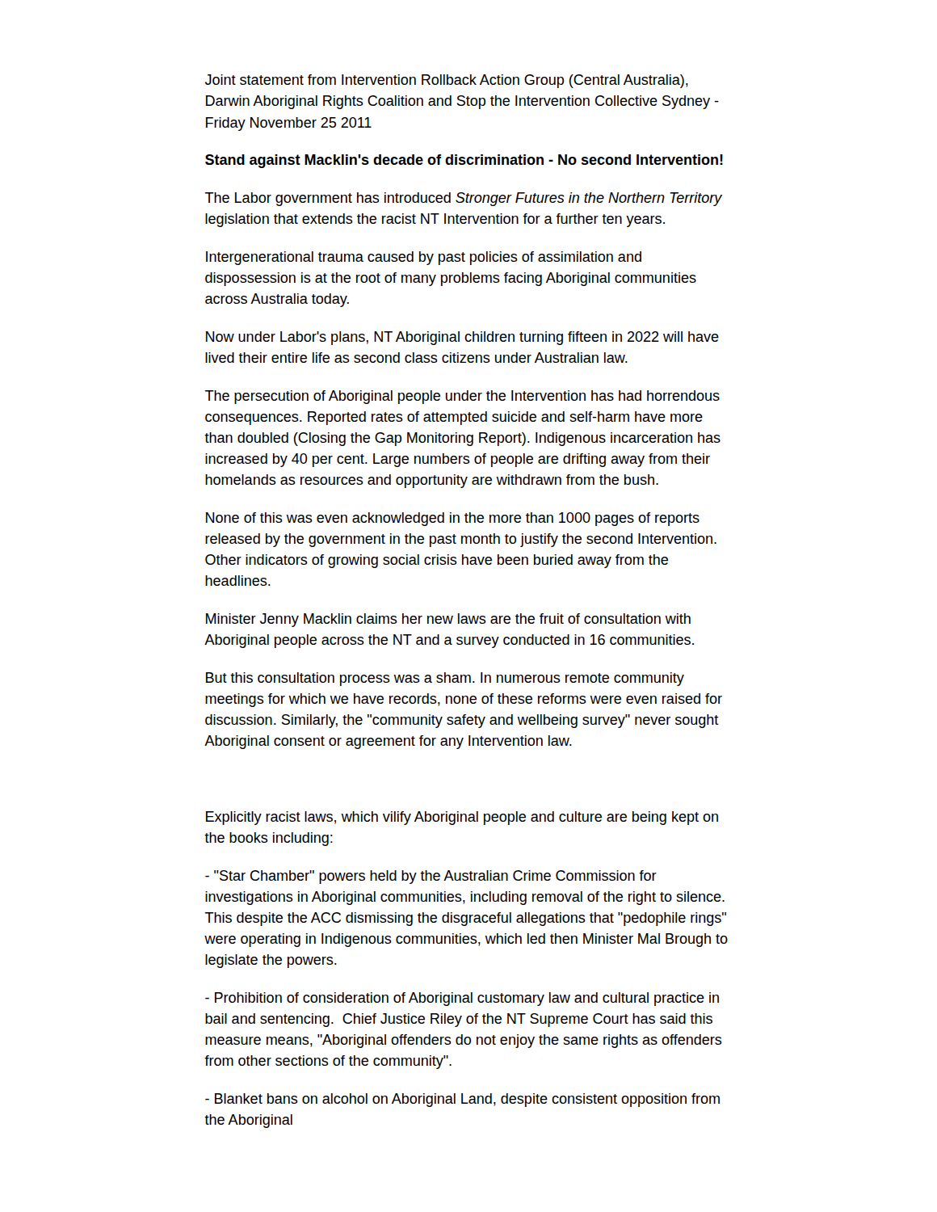Joint statement from Intervention Rollback Action Group (Central Australia), Darwin Aboriginal Rights Coalition and Stop the Intervention Collective Sydney - Friday November 25 2011
Stand against Macklin's decade of discrimination - No second Intervention!
The Labor government has introduced Stronger Futures in the Northern Territory legislation that extends the racist NT Intervention for a further ten years.
Intergenerational trauma caused by past policies of assimilation and dispossession is at the root of many problems facing Aboriginal communities across Australia today.
Now under Labor's plans, NT Aboriginal children turning fifteen in 2022 will have lived their entire life as second class citizens under Australian law.
The persecution of Aboriginal people under the Intervention has had horrendous consequences. Reported rates of attempted suicide and self-harm have more than doubled (Closing the Gap Monitoring Report). Indigenous incarceration has increased by 40 per cent. Large numbers of people are drifting away from their homelands as resources and opportunity are withdrawn from the bush.
None of this was even acknowledged in the more than 1000 pages of reports released by the government in the past month to justify the second Intervention. Other indicators of growing social crisis have been buried away from the headlines.
Minister Jenny Macklin claims her new laws are the fruit of consultation with Aboriginal people across the NT and a survey conducted in 16 communities.
But this consultation process was a sham. In numerous remote community meetings for which we have records, none of these reforms were even raised for discussion. Similarly, the "community safety and wellbeing survey" never sought Aboriginal consent or agreement for any Intervention law.
Explicitly racist laws, which vilify Aboriginal people and culture are being kept on the books including:
- "Star Chamber" powers held by the Australian Crime Commission for investigations in Aboriginal communities, including removal of the right to silence. This despite the ACC dismissing the disgraceful allegations that "pedophile rings" were operating in Indigenous communities, which led then Minister Mal Brough to legislate the powers.
- Prohibition of consideration of Aboriginal customary law and cultural practice in bail and sentencing. Chief Justice Riley of the NT Supreme Court has said this measure means, "Aboriginal offenders do not enjoy the same rights as offenders from other sections of the community".
- Blanket bans on alcohol on Aboriginal Land, despite consistent opposition from the Aboriginal